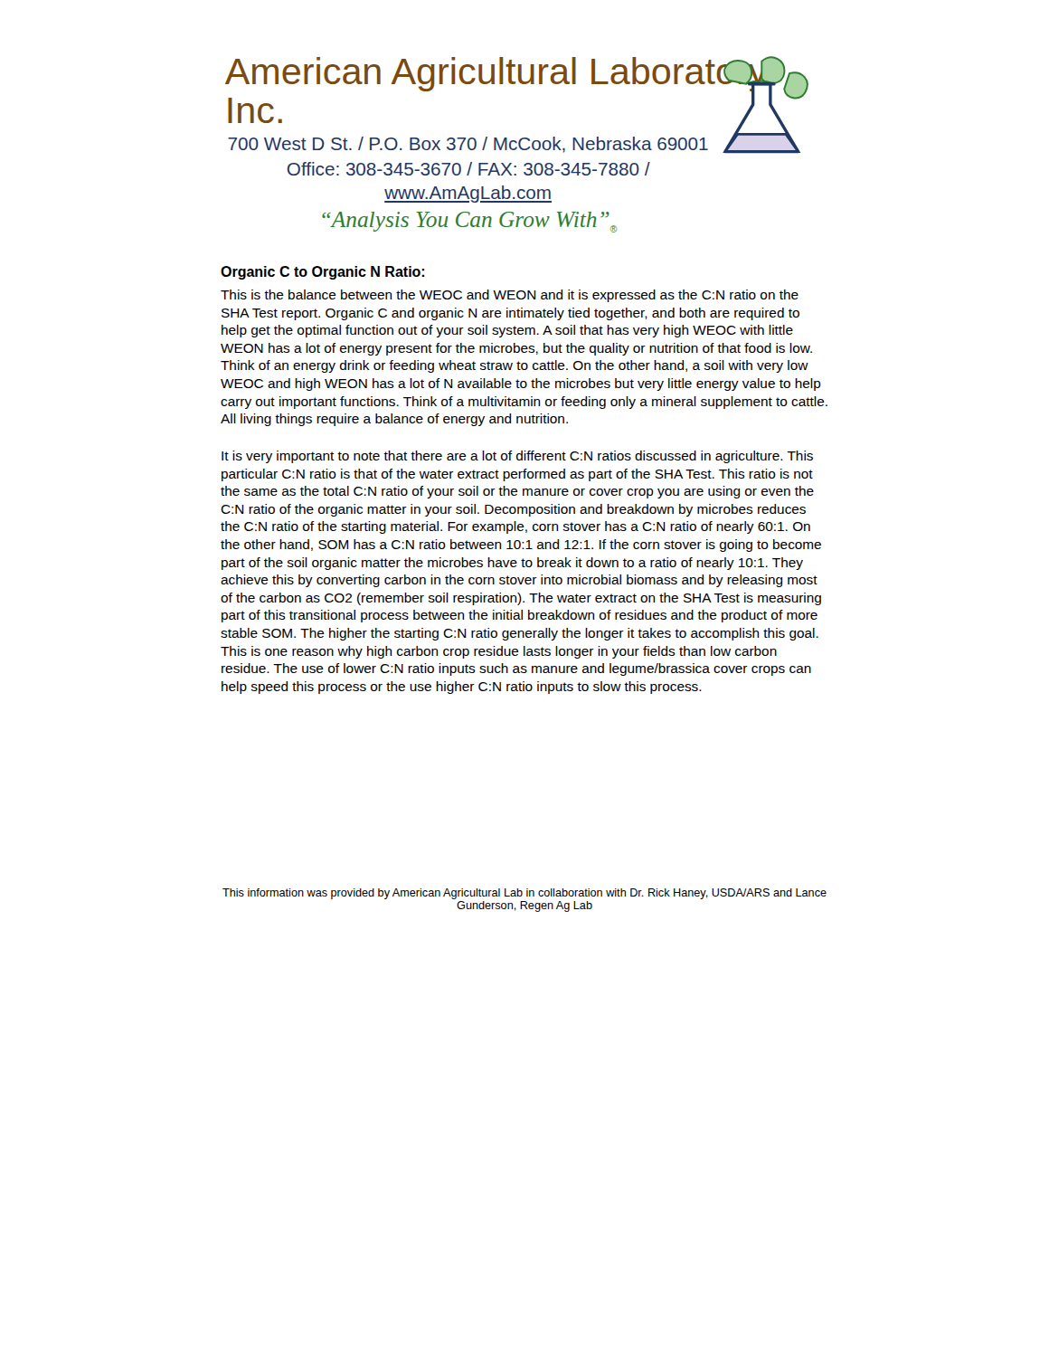American Agricultural Laboratory, Inc.
700 West D St. / P.O. Box 370 / McCook, Nebraska 69001
Office: 308-345-3670 / FAX: 308-345-7880 / www.AmAgLab.com
“Analysis You Can Grow With”®
Organic C to Organic N Ratio:
This is the balance between the WEOC and WEON and it is expressed as the C:N ratio on the SHA Test report. Organic C and organic N are intimately tied together, and both are required to help get the optimal function out of your soil system. A soil that has very high WEOC with little WEON has a lot of energy present for the microbes, but the quality or nutrition of that food is low. Think of an energy drink or feeding wheat straw to cattle. On the other hand, a soil with very low WEOC and high WEON has a lot of N available to the microbes but very little energy value to help carry out important functions. Think of a multivitamin or feeding only a mineral supplement to cattle. All living things require a balance of energy and nutrition.
It is very important to note that there are a lot of different C:N ratios discussed in agriculture. This particular C:N ratio is that of the water extract performed as part of the SHA Test. This ratio is not the same as the total C:N ratio of your soil or the manure or cover crop you are using or even the C:N ratio of the organic matter in your soil. Decomposition and breakdown by microbes reduces the C:N ratio of the starting material. For example, corn stover has a C:N ratio of nearly 60:1. On the other hand, SOM has a C:N ratio between 10:1 and 12:1. If the corn stover is going to become part of the soil organic matter the microbes have to break it down to a ratio of nearly 10:1. They achieve this by converting carbon in the corn stover into microbial biomass and by releasing most of the carbon as CO2 (remember soil respiration). The water extract on the SHA Test is measuring part of this transitional process between the initial breakdown of residues and the product of more stable SOM. The higher the starting C:N ratio generally the longer it takes to accomplish this goal. This is one reason why high carbon crop residue lasts longer in your fields than low carbon residue. The use of lower C:N ratio inputs such as manure and legume/brassica cover crops can help speed this process or the use higher C:N ratio inputs to slow this process.
This information was provided by American Agricultural Lab in collaboration with Dr. Rick Haney, USDA/ARS and Lance Gunderson, Regen Ag Lab